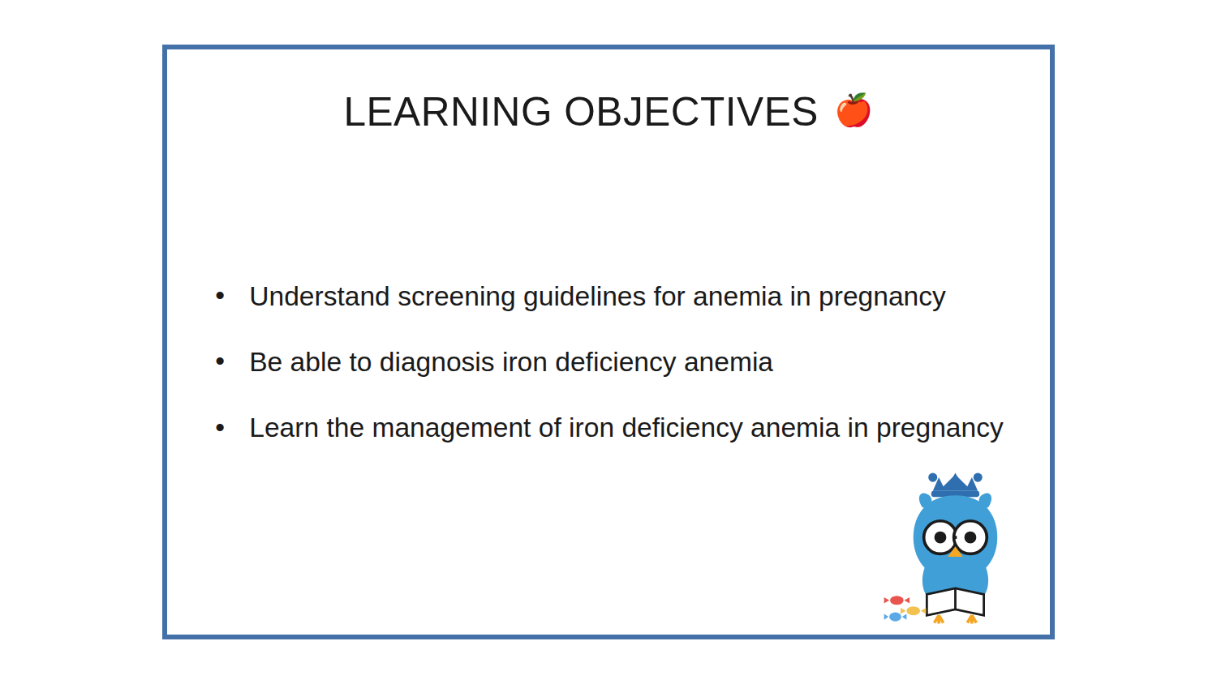LEARNING OBJECTIVES 🍎
Understand screening guidelines for anemia in pregnancy
Be able to diagnosis iron deficiency anemia
Learn the management of iron deficiency anemia in pregnancy